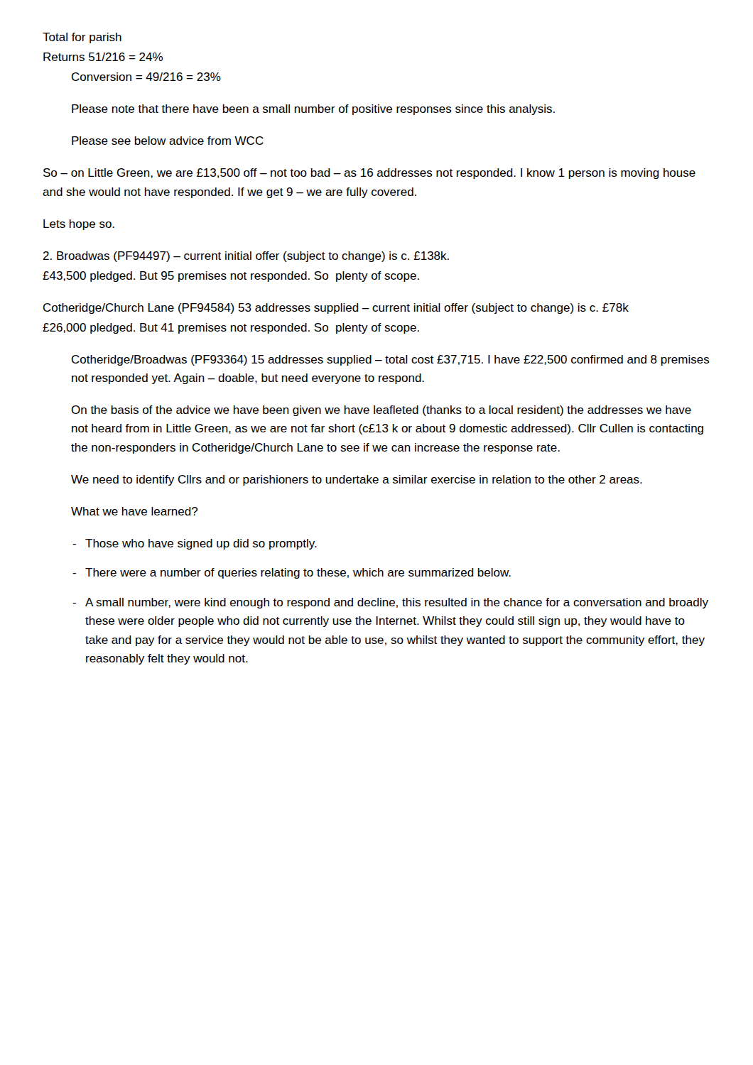Total for parish
Returns 51/216 = 24%
Conversion = 49/216 = 23%
Please note that there have been a small number of positive responses since this analysis.
Please see below advice from WCC
So – on Little Green, we are £13,500 off – not too bad – as 16 addresses not responded. I know 1 person is moving house and she would not have responded. If we get 9 – we are fully covered.
Lets hope so.
2. Broadwas (PF94497) – current initial offer (subject to change) is c. £138k.
£43,500 pledged. But 95 premises not responded. So plenty of scope.
Cotheridge/Church Lane (PF94584) 53 addresses supplied – current initial offer (subject to change) is c. £78k
£26,000 pledged. But 41 premises not responded. So plenty of scope.
Cotheridge/Broadwas (PF93364) 15 addresses supplied – total cost £37,715. I have £22,500 confirmed and 8 premises not responded yet. Again – doable, but need everyone to respond.
On the basis of the advice we have been given we have leafleted (thanks to a local resident) the addresses we have not heard from in Little Green, as we are not far short (c£13 k or about 9 domestic addressed). Cllr Cullen is contacting the non-responders in Cotheridge/Church Lane to see if we can increase the response rate.
We need to identify Cllrs and or parishioners to undertake a similar exercise in relation to the other 2 areas.
What we have learned?
Those who have signed up did so promptly.
There were a number of queries relating to these, which are summarized below.
A small number, were kind enough to respond and decline, this resulted in the chance for a conversation and broadly these were older people who did not currently use the Internet. Whilst they could still sign up, they would have to take and pay for a service they would not be able to use, so whilst they wanted to support the community effort, they reasonably felt they would not.